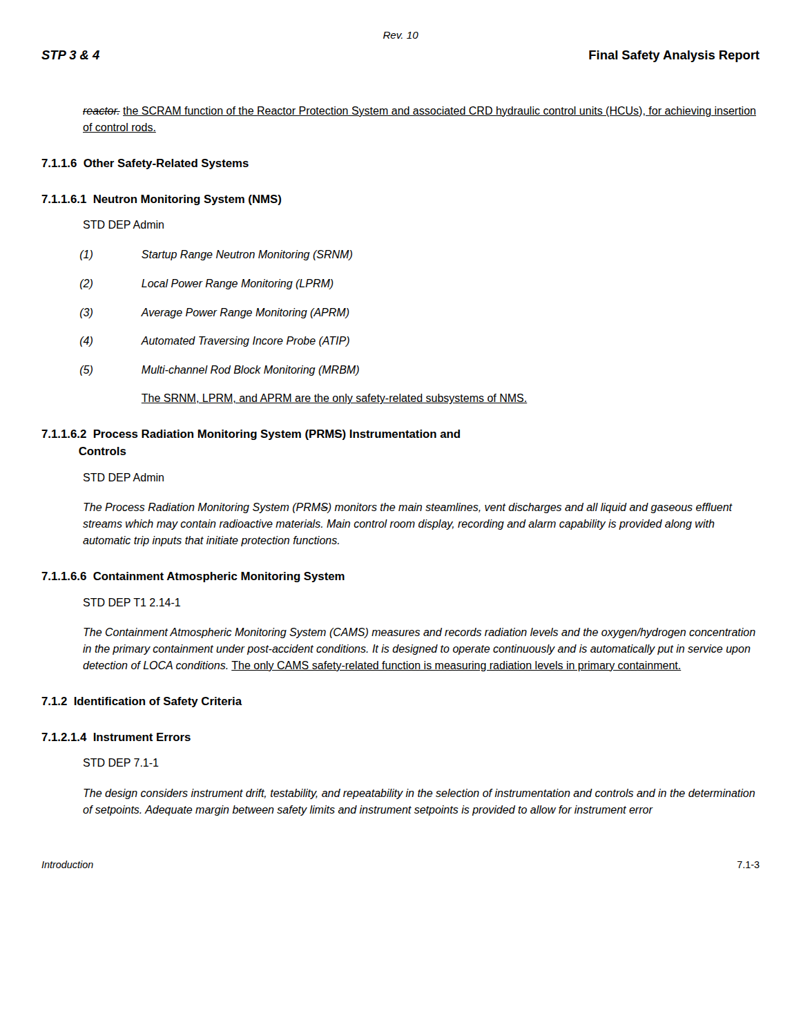Rev. 10
STP 3 & 4 Final Safety Analysis Report
reactor. the SCRAM function of the Reactor Protection System and associated CRD hydraulic control units (HCUs), for achieving insertion of control rods.
7.1.1.6 Other Safety-Related Systems
7.1.1.6.1 Neutron Monitoring System (NMS)
STD DEP Admin
(1) Startup Range Neutron Monitoring (SRNM)
(2) Local Power Range Monitoring (LPRM)
(3) Average Power Range Monitoring (APRM)
(4) Automated Traversing Incore Probe (ATIP)
(5) Multi-channel Rod Block Monitoring (MRBM)
The SRNM, LPRM, and APRM are the only safety-related subsystems of NMS.
7.1.1.6.2 Process Radiation Monitoring System (PRMS) Instrumentation and Controls
STD DEP Admin
The Process Radiation Monitoring System (PRMS) monitors the main steamlines, vent discharges and all liquid and gaseous effluent streams which may contain radioactive materials. Main control room display, recording and alarm capability is provided along with automatic trip inputs that initiate protection functions.
7.1.1.6.6 Containment Atmospheric Monitoring System
STD DEP T1 2.14-1
The Containment Atmospheric Monitoring System (CAMS) measures and records radiation levels and the oxygen/hydrogen concentration in the primary containment under post-accident conditions. It is designed to operate continuously and is automatically put in service upon detection of LOCA conditions. The only CAMS safety-related function is measuring radiation levels in primary containment.
7.1.2 Identification of Safety Criteria
7.1.2.1.4 Instrument Errors
STD DEP 7.1-1
The design considers instrument drift, testability, and repeatability in the selection of instrumentation and controls and in the determination of setpoints. Adequate margin between safety limits and instrument setpoints is provided to allow for instrument error
Introduction 7.1-3